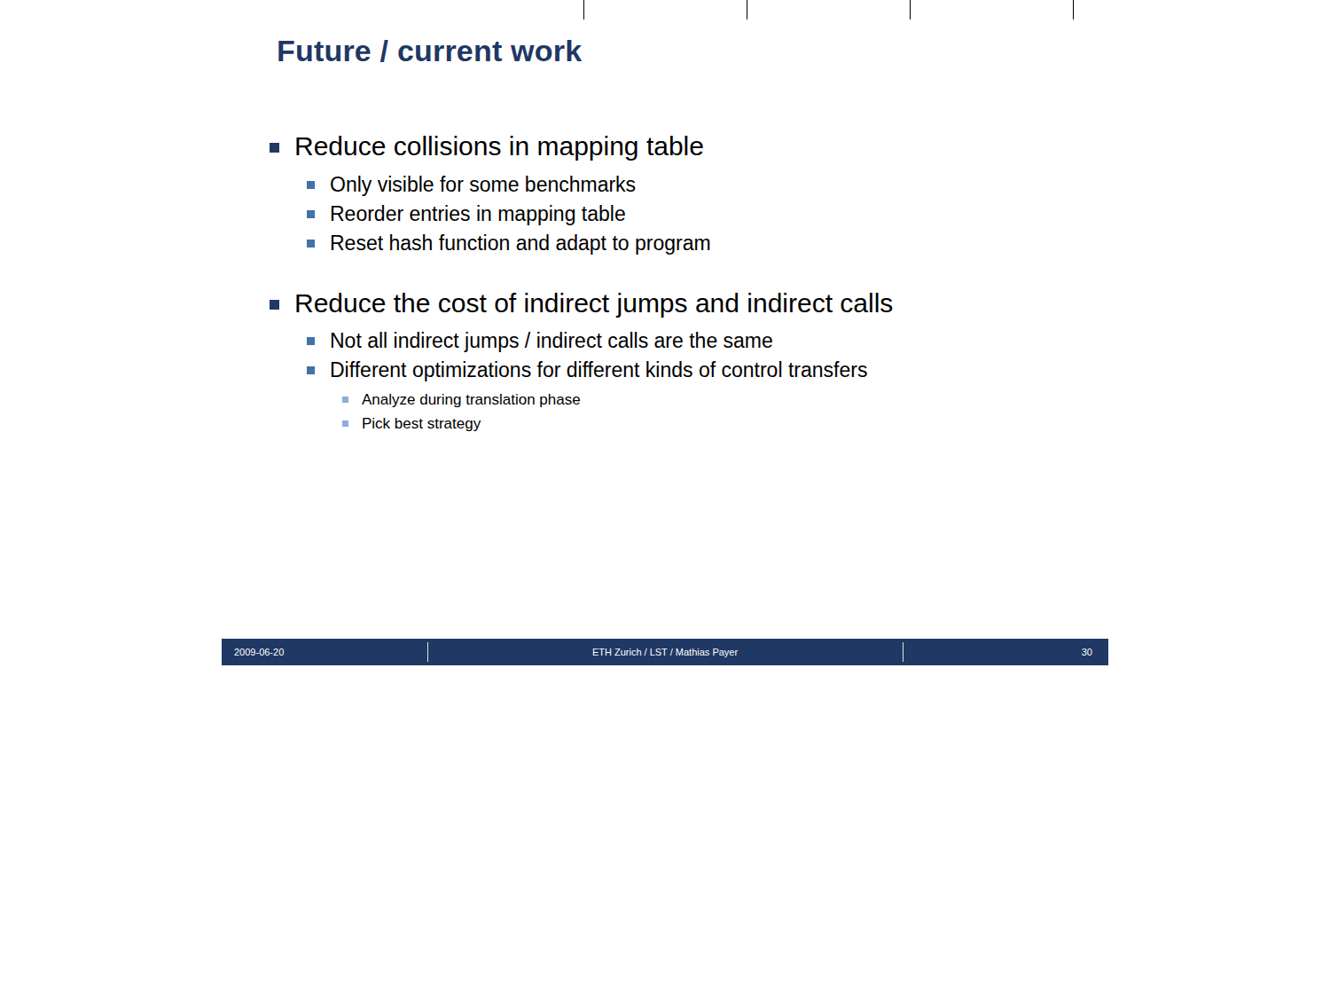Future / current work
Reduce collisions in mapping table
Only visible for some benchmarks
Reorder entries in mapping table
Reset hash function and adapt to program
Reduce the cost of indirect jumps and indirect calls
Not all indirect jumps / indirect calls are the same
Different optimizations for different kinds of control transfers
Analyze during translation phase
Pick best strategy
2009-06-20
ETH Zurich / LST / Mathias Payer
30